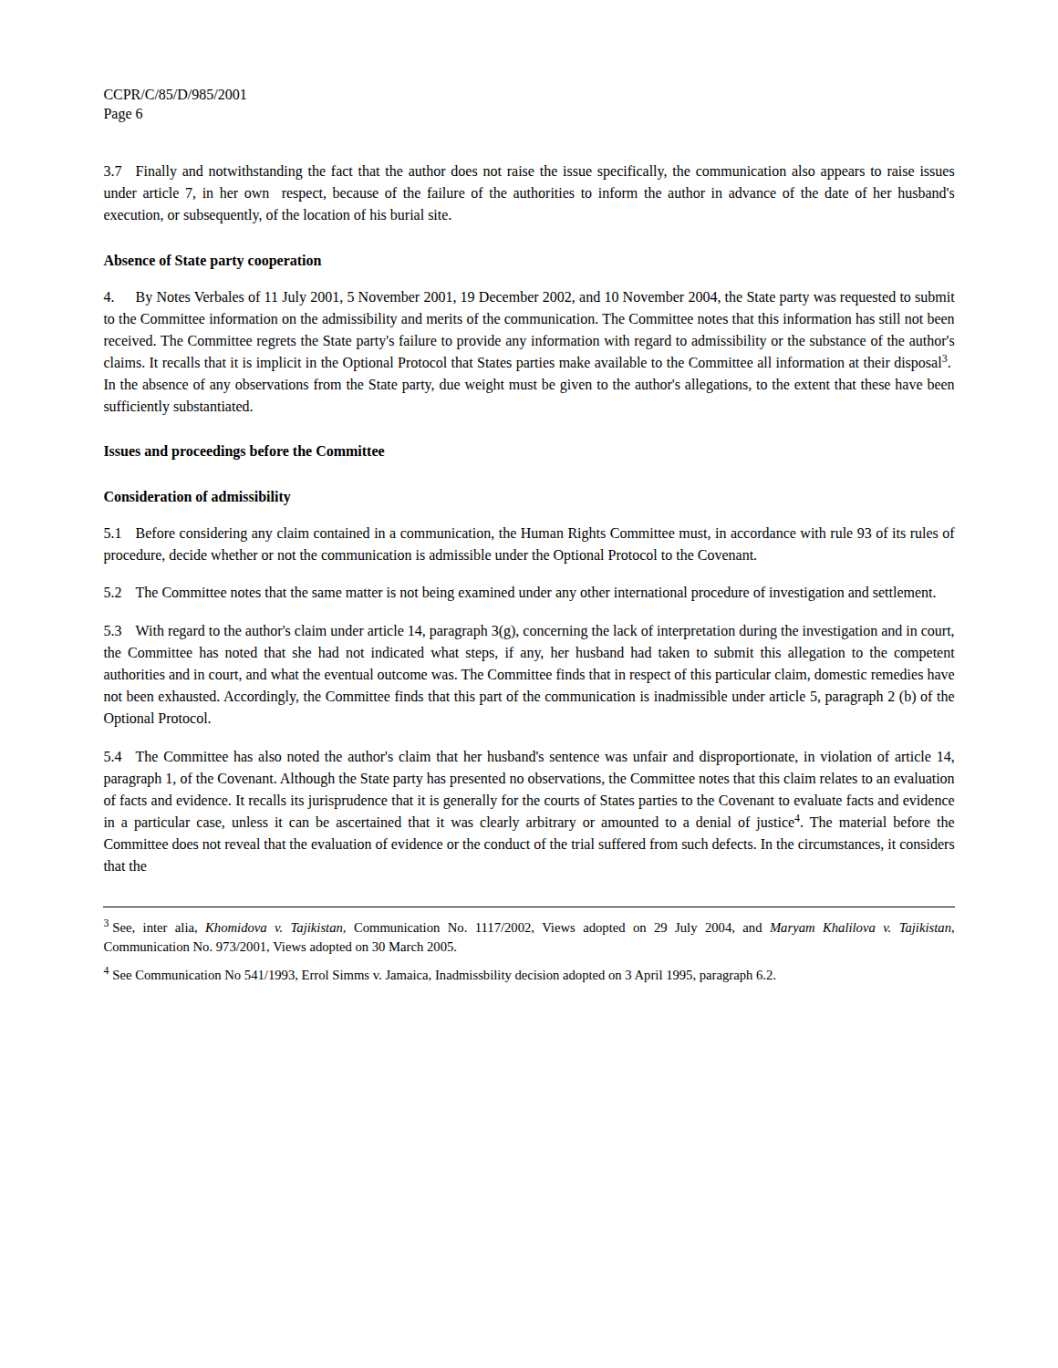CCPR/C/85/D/985/2001
Page 6
3.7 Finally and notwithstanding the fact that the author does not raise the issue specifically, the communication also appears to raise issues under article 7, in her own respect, because of the failure of the authorities to inform the author in advance of the date of her husband's execution, or subsequently, of the location of his burial site.
Absence of State party cooperation
4. By Notes Verbales of 11 July 2001, 5 November 2001, 19 December 2002, and 10 November 2004, the State party was requested to submit to the Committee information on the admissibility and merits of the communication. The Committee notes that this information has still not been received. The Committee regrets the State party's failure to provide any information with regard to admissibility or the substance of the author's claims. It recalls that it is implicit in the Optional Protocol that States parties make available to the Committee all information at their disposal3. In the absence of any observations from the State party, due weight must be given to the author's allegations, to the extent that these have been sufficiently substantiated.
Issues and proceedings before the Committee
Consideration of admissibility
5.1 Before considering any claim contained in a communication, the Human Rights Committee must, in accordance with rule 93 of its rules of procedure, decide whether or not the communication is admissible under the Optional Protocol to the Covenant.
5.2 The Committee notes that the same matter is not being examined under any other international procedure of investigation and settlement.
5.3 With regard to the author's claim under article 14, paragraph 3(g), concerning the lack of interpretation during the investigation and in court, the Committee has noted that she had not indicated what steps, if any, her husband had taken to submit this allegation to the competent authorities and in court, and what the eventual outcome was. The Committee finds that in respect of this particular claim, domestic remedies have not been exhausted. Accordingly, the Committee finds that this part of the communication is inadmissible under article 5, paragraph 2 (b) of the Optional Protocol.
5.4 The Committee has also noted the author's claim that her husband's sentence was unfair and disproportionate, in violation of article 14, paragraph 1, of the Covenant. Although the State party has presented no observations, the Committee notes that this claim relates to an evaluation of facts and evidence. It recalls its jurisprudence that it is generally for the courts of States parties to the Covenant to evaluate facts and evidence in a particular case, unless it can be ascertained that it was clearly arbitrary or amounted to a denial of justice4. The material before the Committee does not reveal that the evaluation of evidence or the conduct of the trial suffered from such defects. In the circumstances, it considers that the
3 See, inter alia, Khomidova v. Tajikistan, Communication No. 1117/2002, Views adopted on 29 July 2004, and Maryam Khalilova v. Tajikistan, Communication No. 973/2001, Views adopted on 30 March 2005.
4 See Communication No 541/1993, Errol Simms v. Jamaica, Inadmissbility decision adopted on 3 April 1995, paragraph 6.2.